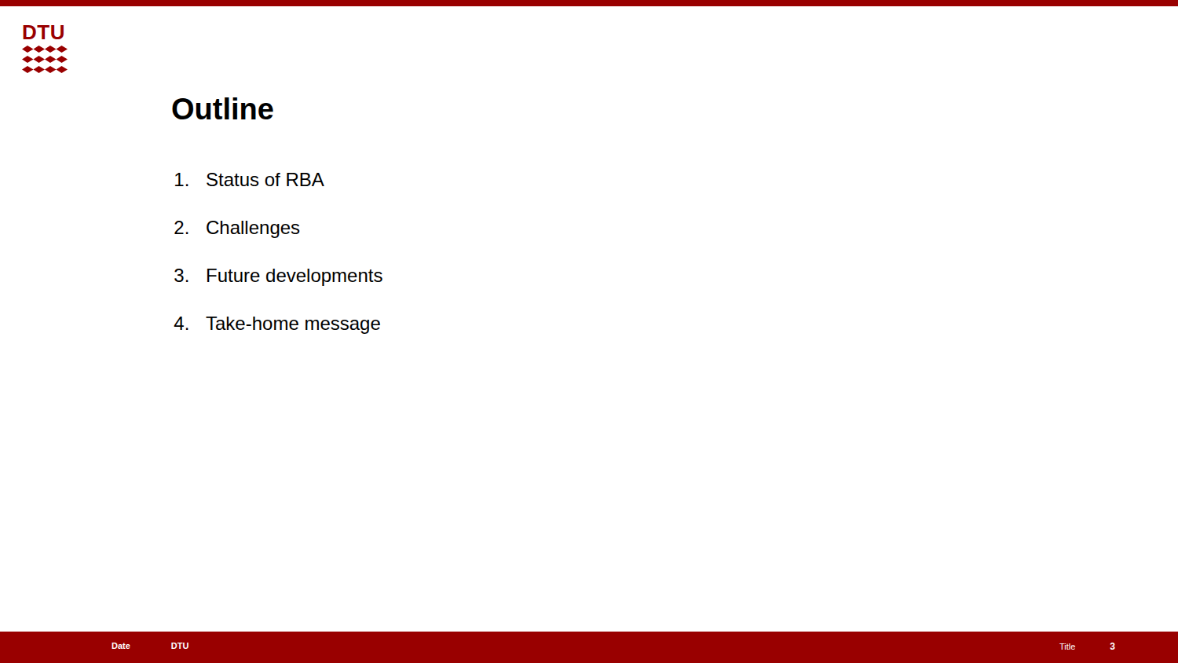DTU
Outline
Status of RBA
Challenges
Future developments
Take-home message
DateDTU
Title3